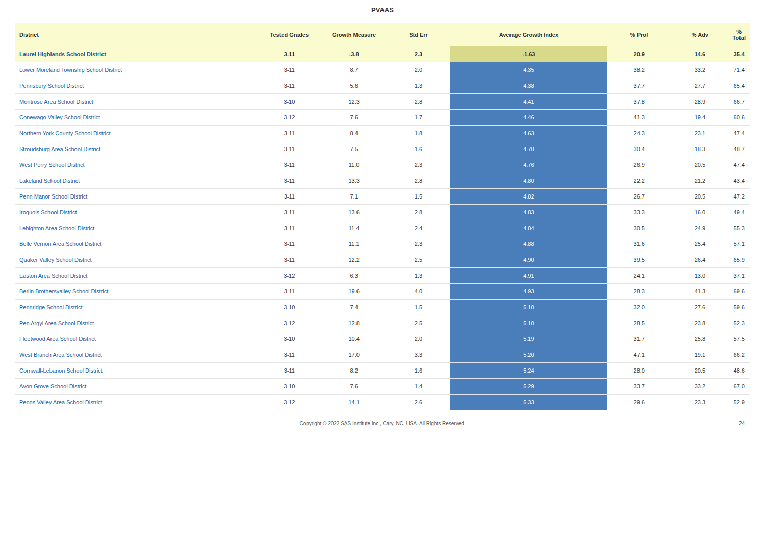PVAAS
| District | Tested Grades | Growth Measure | Std Err | Average Growth Index | % Prof | % Adv | % Total |
| --- | --- | --- | --- | --- | --- | --- | --- |
| Laurel Highlands School District | 3-11 | -3.8 | 2.3 | -1.63 | 20.9 | 14.6 | 35.4 |
| Lower Moreland Township School District | 3-11 | 8.7 | 2.0 | 4.35 | 38.2 | 33.2 | 71.4 |
| Pennsbury School District | 3-11 | 5.6 | 1.3 | 4.38 | 37.7 | 27.7 | 65.4 |
| Montrose Area School District | 3-10 | 12.3 | 2.8 | 4.41 | 37.8 | 28.9 | 66.7 |
| Conewago Valley School District | 3-12 | 7.6 | 1.7 | 4.46 | 41.3 | 19.4 | 60.6 |
| Northern York County School District | 3-11 | 8.4 | 1.8 | 4.63 | 24.3 | 23.1 | 47.4 |
| Stroudsburg Area School District | 3-11 | 7.5 | 1.6 | 4.70 | 30.4 | 18.3 | 48.7 |
| West Perry School District | 3-11 | 11.0 | 2.3 | 4.76 | 26.9 | 20.5 | 47.4 |
| Lakeland School District | 3-11 | 13.3 | 2.8 | 4.80 | 22.2 | 21.2 | 43.4 |
| Penn Manor School District | 3-11 | 7.1 | 1.5 | 4.82 | 26.7 | 20.5 | 47.2 |
| Iroquois School District | 3-11 | 13.6 | 2.8 | 4.83 | 33.3 | 16.0 | 49.4 |
| Lehighton Area School District | 3-11 | 11.4 | 2.4 | 4.84 | 30.5 | 24.9 | 55.3 |
| Belle Vernon Area School District | 3-11 | 11.1 | 2.3 | 4.88 | 31.6 | 25.4 | 57.1 |
| Quaker Valley School District | 3-11 | 12.2 | 2.5 | 4.90 | 39.5 | 26.4 | 65.9 |
| Easton Area School District | 3-12 | 6.3 | 1.3 | 4.91 | 24.1 | 13.0 | 37.1 |
| Berlin Brothersvalley School District | 3-11 | 19.6 | 4.0 | 4.93 | 28.3 | 41.3 | 69.6 |
| Pennridge School District | 3-10 | 7.4 | 1.5 | 5.10 | 32.0 | 27.6 | 59.6 |
| Pen Argyl Area School District | 3-12 | 12.8 | 2.5 | 5.10 | 28.5 | 23.8 | 52.3 |
| Fleetwood Area School District | 3-10 | 10.4 | 2.0 | 5.19 | 31.7 | 25.8 | 57.5 |
| West Branch Area School District | 3-11 | 17.0 | 3.3 | 5.20 | 47.1 | 19.1 | 66.2 |
| Cornwall-Lebanon School District | 3-11 | 8.2 | 1.6 | 5.24 | 28.0 | 20.5 | 48.6 |
| Avon Grove School District | 3-10 | 7.6 | 1.4 | 5.29 | 33.7 | 33.2 | 67.0 |
| Penns Valley Area School District | 3-12 | 14.1 | 2.6 | 5.33 | 29.6 | 23.3 | 52.9 |
Copyright © 2022 SAS Institute Inc., Cary, NC, USA. All Rights Reserved. 24